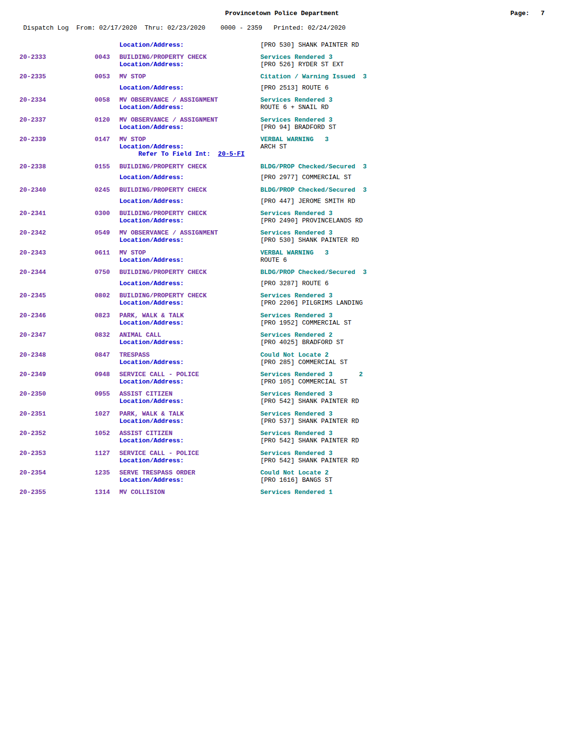Provincetown Police Department Page: 7
Dispatch Log From: 02/17/2020 Thru: 02/23/2020 0000 - 2359 Printed: 02/24/2020
| | Location/Address: | [PRO 530] SHANK PAINTER RD |
| 20-2333 | 0043 | BUILDING/PROPERTY CHECK | Services Rendered 3 |
| | Location/Address: | [PRO 526] RYDER ST EXT |
| 20-2335 | 0053 | MV STOP | Citation / Warning Issued 3 |
| | Location/Address: | [PRO 2513] ROUTE 6 |
| 20-2334 | 0058 | MV OBSERVANCE / ASSIGNMENT | Services Rendered 3 |
| | Location/Address: | ROUTE 6 + SNAIL RD |
| 20-2337 | 0120 | MV OBSERVANCE / ASSIGNMENT | Services Rendered 3 |
| | Location/Address: | [PRO 94] BRADFORD ST |
| 20-2339 | 0147 | MV STOP | VERBAL WARNING 3 |
| | Location/Address: | ARCH ST |
| | Refer To Field Int: 20-5-FI |
| 20-2338 | 0155 | BUILDING/PROPERTY CHECK | BLDG/PROP Checked/Secured 3 |
| | Location/Address: | [PRO 2977] COMMERCIAL ST |
| 20-2340 | 0245 | BUILDING/PROPERTY CHECK | BLDG/PROP Checked/Secured 3 |
| | Location/Address: | [PRO 447] JEROME SMITH RD |
| 20-2341 | 0300 | BUILDING/PROPERTY CHECK | Services Rendered 3 |
| | Location/Address: | [PRO 2490] PROVINCELANDS RD |
| 20-2342 | 0549 | MV OBSERVANCE / ASSIGNMENT | Services Rendered 3 |
| | Location/Address: | [PRO 530] SHANK PAINTER RD |
| 20-2343 | 0611 | MV STOP | VERBAL WARNING 3 |
| | Location/Address: | ROUTE 6 |
| 20-2344 | 0750 | BUILDING/PROPERTY CHECK | BLDG/PROP Checked/Secured 3 |
| | Location/Address: | [PRO 3287] ROUTE 6 |
| 20-2345 | 0802 | BUILDING/PROPERTY CHECK | Services Rendered 3 |
| | Location/Address: | [PRO 2206] PILGRIMS LANDING |
| 20-2346 | 0823 | PARK, WALK & TALK | Services Rendered 3 |
| | Location/Address: | [PRO 1952] COMMERCIAL ST |
| 20-2347 | 0832 | ANIMAL CALL | Services Rendered 2 |
| | Location/Address: | [PRO 4025] BRADFORD ST |
| 20-2348 | 0847 | TRESPASS | Could Not Locate 2 |
| | Location/Address: | [PRO 285] COMMERCIAL ST |
| 20-2349 | 0948 | SERVICE CALL - POLICE | Services Rendered 3 2 |
| | Location/Address: | [PRO 105] COMMERCIAL ST |
| 20-2350 | 0955 | ASSIST CITIZEN | Services Rendered 3 |
| | Location/Address: | [PRO 542] SHANK PAINTER RD |
| 20-2351 | 1027 | PARK, WALK & TALK | Services Rendered 3 |
| | Location/Address: | [PRO 537] SHANK PAINTER RD |
| 20-2352 | 1052 | ASSIST CITIZEN | Services Rendered 3 |
| | Location/Address: | [PRO 542] SHANK PAINTER RD |
| 20-2353 | 1127 | SERVICE CALL - POLICE | Services Rendered 3 |
| | Location/Address: | [PRO 542] SHANK PAINTER RD |
| 20-2354 | 1235 | SERVE TRESPASS ORDER | Could Not Locate 2 |
| | Location/Address: | [PRO 1616] BANGS ST |
| 20-2355 | 1314 | MV COLLISION | Services Rendered 1 |